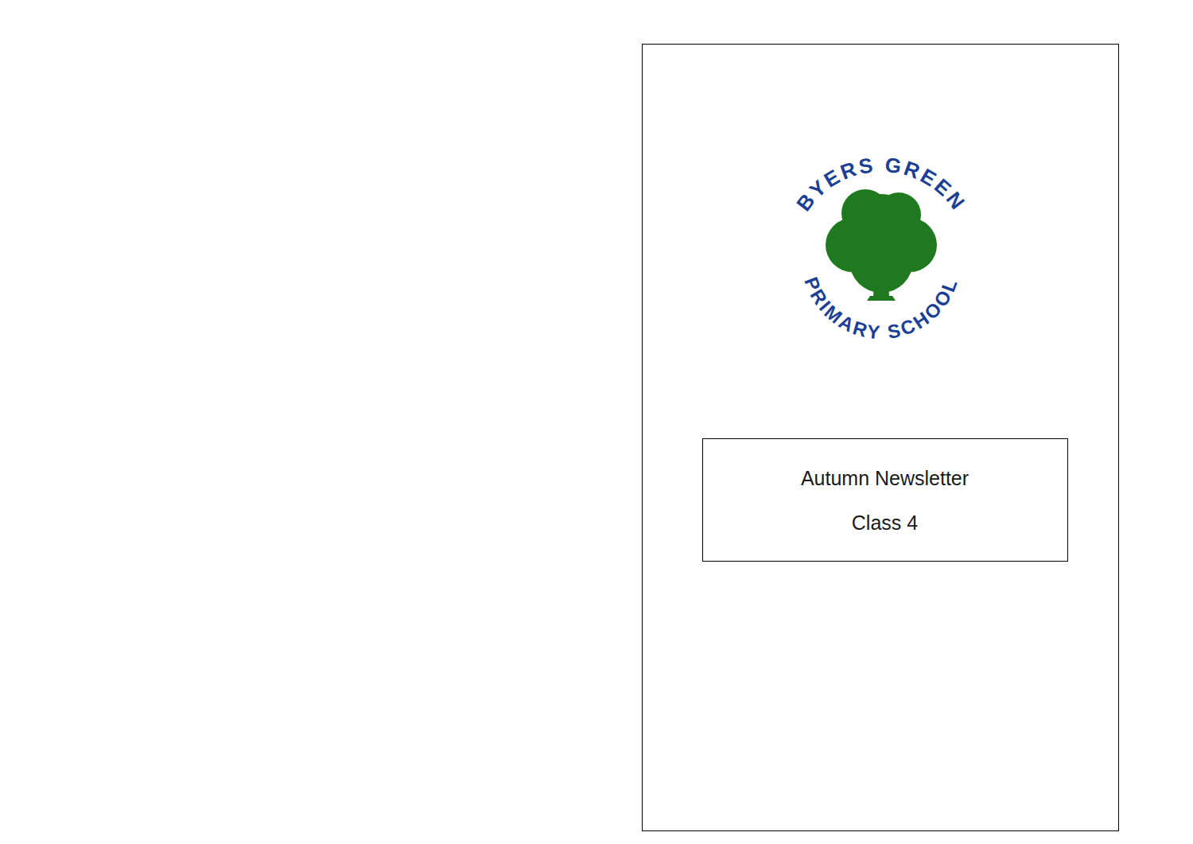BYERS GREEN PRIMARY SCHOOL
Autumn Newsletter
Class 4